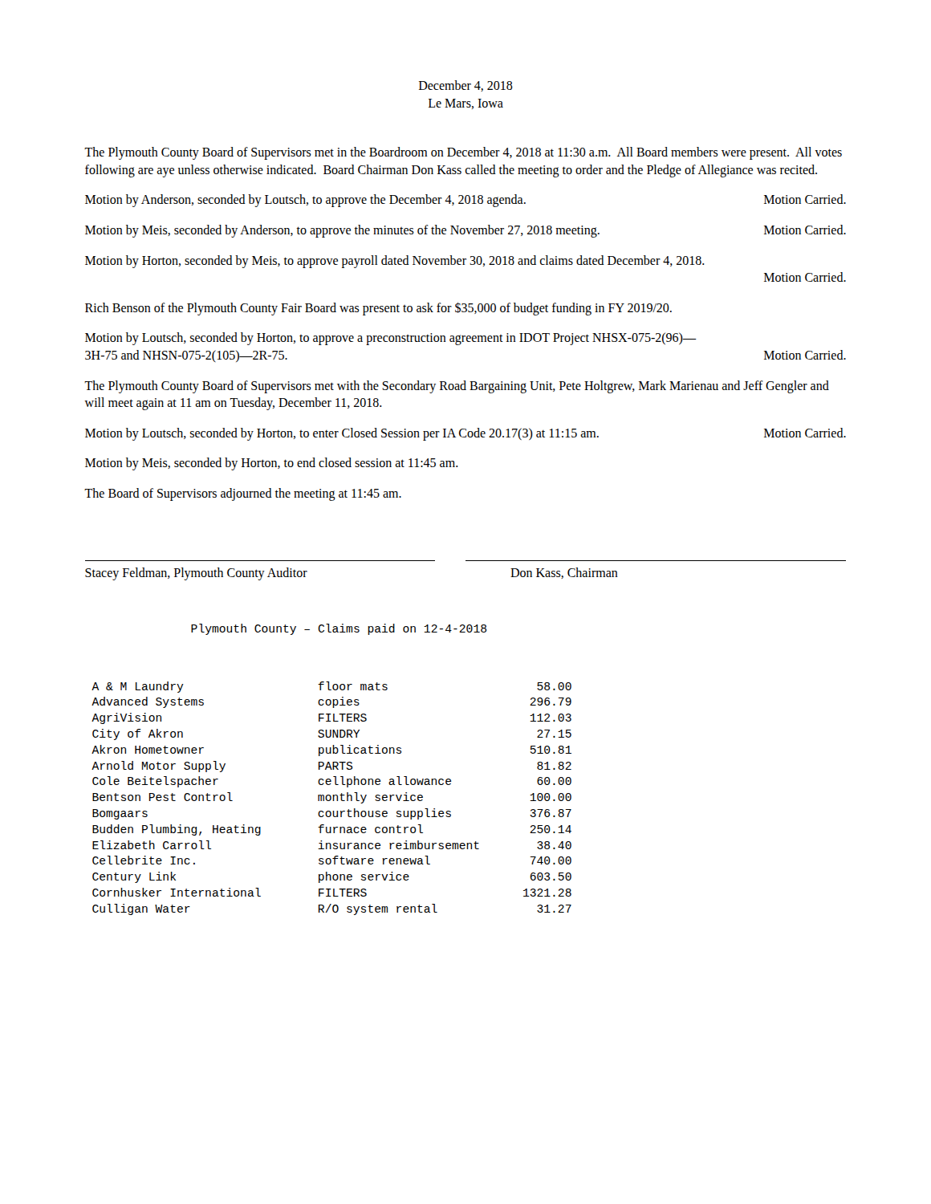December 4, 2018
Le Mars, Iowa
The Plymouth County Board of Supervisors met in the Boardroom on December 4, 2018 at 11:30 a.m. All Board members were present. All votes following are aye unless otherwise indicated. Board Chairman Don Kass called the meeting to order and the Pledge of Allegiance was recited.
Motion by Anderson, seconded by Loutsch, to approve the December 4, 2018 agenda.
Motion Carried.
Motion by Meis, seconded by Anderson, to approve the minutes of the November 27, 2018 meeting.
Motion Carried.
Motion by Horton, seconded by Meis, to approve payroll dated November 30, 2018 and claims dated December 4, 2018.
Motion Carried.
Rich Benson of the Plymouth County Fair Board was present to ask for $35,000 of budget funding in FY 2019/20.
Motion by Loutsch, seconded by Horton, to approve a preconstruction agreement in IDOT Project NHSX-075-2(96)—
3H-75 and NHSN-075-2(105)—2R-75.
Motion Carried.
The Plymouth County Board of Supervisors met with the Secondary Road Bargaining Unit, Pete Holtgrew, Mark Marienau and Jeff Gengler and will meet again at 11 am on Tuesday, December 11, 2018.
Motion by Loutsch, seconded by Horton, to enter Closed Session per IA Code 20.17(3) at 11:15 am.
Motion Carried.
Motion by Meis, seconded by Horton, to end closed session at 11:45 am.
The Board of Supervisors adjourned the meeting at 11:45 am.
| Stacey Feldman, Plymouth County Auditor | Don Kass, Chairman |
Plymouth County – Claims paid on 12-4-2018
A & M Laundry floor mats 58.00 Advanced Systems copies 296.79 AgriVision FILTERS 112.03 City of Akron SUNDRY 27.15 Akron Hometowner publications 510.81 Arnold Motor Supply PARTS 81.82 Cole Beitelspacher cellphone allowance 60.00 Bentson Pest Control monthly service 100.00 Bomgaars courthouse supplies 376.87 Budden Plumbing, Heating furnace control 250.14 Elizabeth Carroll insurance reimbursement 38.40 Cellebrite Inc. software renewal 740.00 Century Link phone service 603.50 Cornhusker International FILTERS 1321.28 Culligan Water R/O system rental 31.27